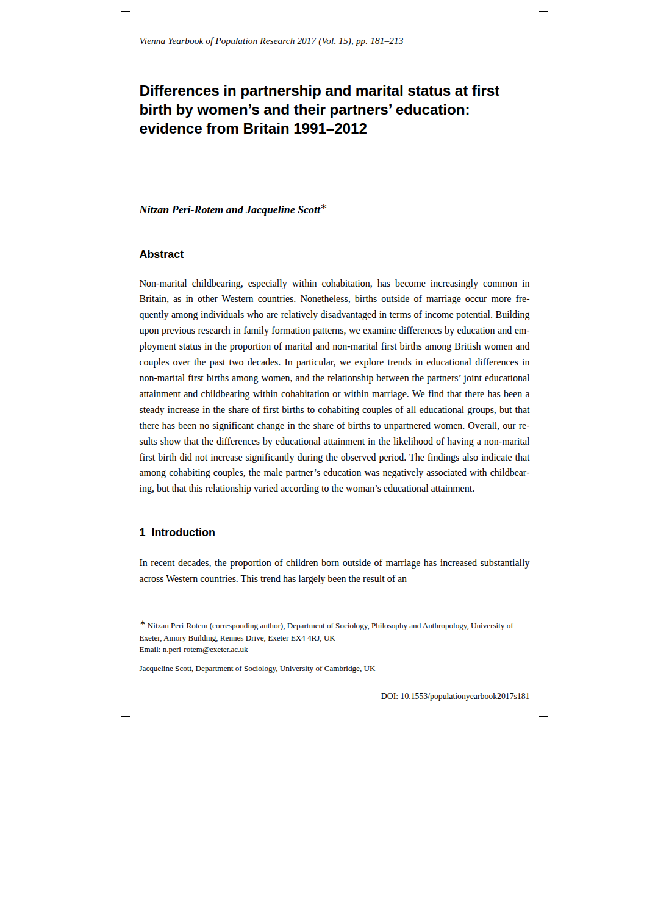Vienna Yearbook of Population Research 2017 (Vol. 15), pp. 181–213
Differences in partnership and marital status at first birth by women’s and their partners’ education: evidence from Britain 1991–2012
Nitzan Peri-Rotem and Jacqueline Scott∗
Abstract
Non-marital childbearing, especially within cohabitation, has become increasingly common in Britain, as in other Western countries. Nonetheless, births outside of marriage occur more frequently among individuals who are relatively disadvantaged in terms of income potential. Building upon previous research in family formation patterns, we examine differences by education and employment status in the proportion of marital and non-marital first births among British women and couples over the past two decades. In particular, we explore trends in educational differences in non-marital first births among women, and the relationship between the partners’ joint educational attainment and childbearing within cohabitation or within marriage. We find that there has been a steady increase in the share of first births to cohabiting couples of all educational groups, but that there has been no significant change in the share of births to unpartnered women. Overall, our results show that the differences by educational attainment in the likelihood of having a non-marital first birth did not increase significantly during the observed period. The findings also indicate that among cohabiting couples, the male partner’s education was negatively associated with childbearing, but that this relationship varied according to the woman’s educational attainment.
1 Introduction
In recent decades, the proportion of children born outside of marriage has increased substantially across Western countries. This trend has largely been the result of an
∗ Nitzan Peri-Rotem (corresponding author), Department of Sociology, Philosophy and Anthropology, University of Exeter, Amory Building, Rennes Drive, Exeter EX4 4RJ, UK
Email: n.peri-rotem@exeter.ac.uk
Jacqueline Scott, Department of Sociology, University of Cambridge, UK
DOI: 10.1553/populationyearbook2017s181